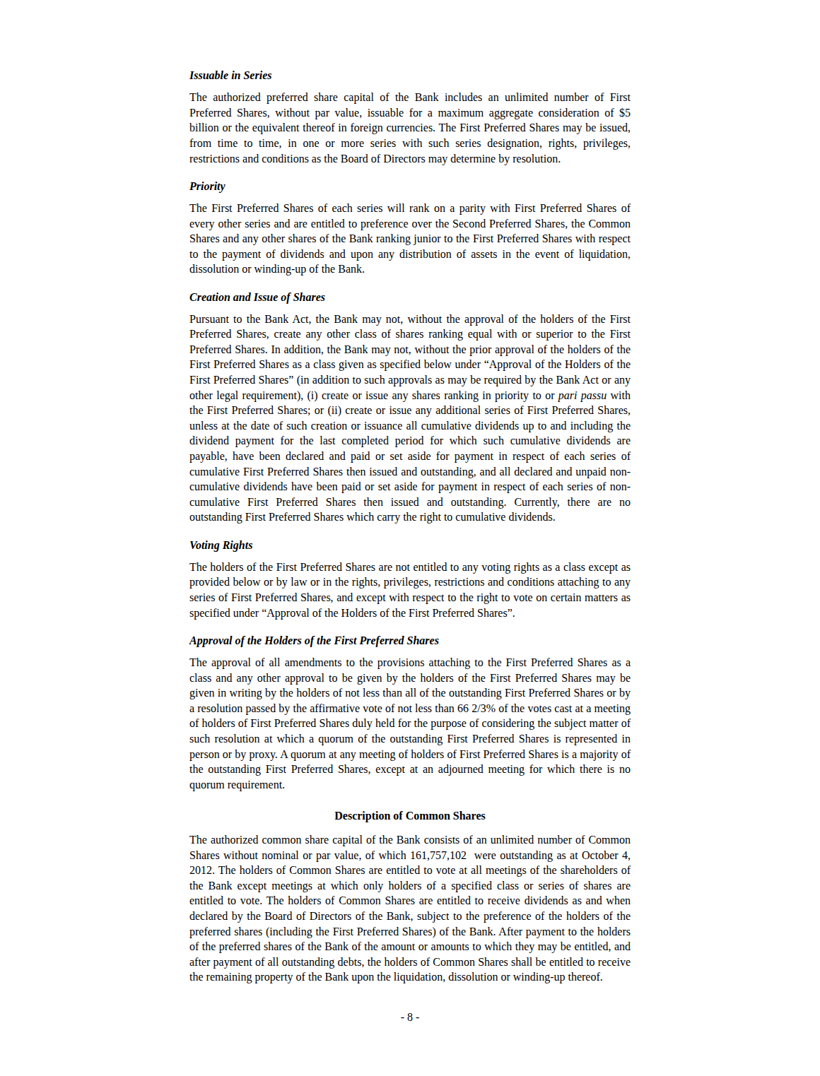Issuable in Series
The authorized preferred share capital of the Bank includes an unlimited number of First Preferred Shares, without par value, issuable for a maximum aggregate consideration of $5 billion or the equivalent thereof in foreign currencies. The First Preferred Shares may be issued, from time to time, in one or more series with such series designation, rights, privileges, restrictions and conditions as the Board of Directors may determine by resolution.
Priority
The First Preferred Shares of each series will rank on a parity with First Preferred Shares of every other series and are entitled to preference over the Second Preferred Shares, the Common Shares and any other shares of the Bank ranking junior to the First Preferred Shares with respect to the payment of dividends and upon any distribution of assets in the event of liquidation, dissolution or winding-up of the Bank.
Creation and Issue of Shares
Pursuant to the Bank Act, the Bank may not, without the approval of the holders of the First Preferred Shares, create any other class of shares ranking equal with or superior to the First Preferred Shares. In addition, the Bank may not, without the prior approval of the holders of the First Preferred Shares as a class given as specified below under “Approval of the Holders of the First Preferred Shares” (in addition to such approvals as may be required by the Bank Act or any other legal requirement), (i) create or issue any shares ranking in priority to or pari passu with the First Preferred Shares; or (ii) create or issue any additional series of First Preferred Shares, unless at the date of such creation or issuance all cumulative dividends up to and including the dividend payment for the last completed period for which such cumulative dividends are payable, have been declared and paid or set aside for payment in respect of each series of cumulative First Preferred Shares then issued and outstanding, and all declared and unpaid non-cumulative dividends have been paid or set aside for payment in respect of each series of non-cumulative First Preferred Shares then issued and outstanding. Currently, there are no outstanding First Preferred Shares which carry the right to cumulative dividends.
Voting Rights
The holders of the First Preferred Shares are not entitled to any voting rights as a class except as provided below or by law or in the rights, privileges, restrictions and conditions attaching to any series of First Preferred Shares, and except with respect to the right to vote on certain matters as specified under “Approval of the Holders of the First Preferred Shares”.
Approval of the Holders of the First Preferred Shares
The approval of all amendments to the provisions attaching to the First Preferred Shares as a class and any other approval to be given by the holders of the First Preferred Shares may be given in writing by the holders of not less than all of the outstanding First Preferred Shares or by a resolution passed by the affirmative vote of not less than 66 2/3% of the votes cast at a meeting of holders of First Preferred Shares duly held for the purpose of considering the subject matter of such resolution at which a quorum of the outstanding First Preferred Shares is represented in person or by proxy. A quorum at any meeting of holders of First Preferred Shares is a majority of the outstanding First Preferred Shares, except at an adjourned meeting for which there is no quorum requirement.
Description of Common Shares
The authorized common share capital of the Bank consists of an unlimited number of Common Shares without nominal or par value, of which 161,757,102 were outstanding as at October 4, 2012. The holders of Common Shares are entitled to vote at all meetings of the shareholders of the Bank except meetings at which only holders of a specified class or series of shares are entitled to vote. The holders of Common Shares are entitled to receive dividends as and when declared by the Board of Directors of the Bank, subject to the preference of the holders of the preferred shares (including the First Preferred Shares) of the Bank. After payment to the holders of the preferred shares of the Bank of the amount or amounts to which they may be entitled, and after payment of all outstanding debts, the holders of Common Shares shall be entitled to receive the remaining property of the Bank upon the liquidation, dissolution or winding-up thereof.
- 8 -